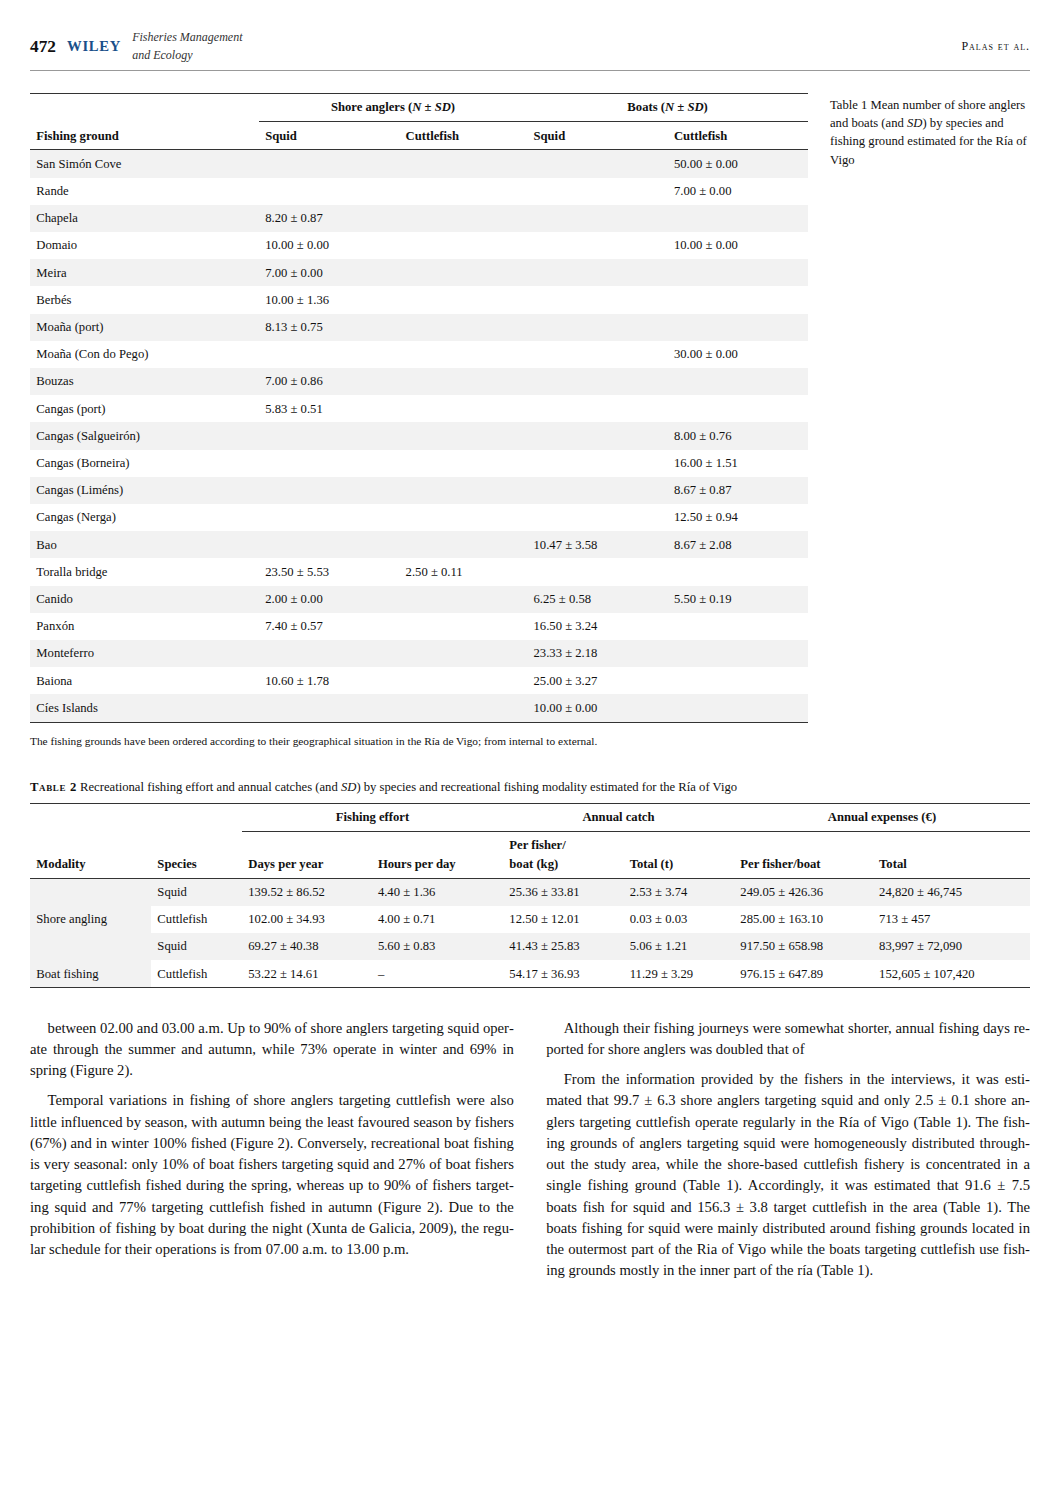472 WILEY Fisheries Management
and Ecology Palas et al.
| Fishing ground | Shore anglers ( N ± SD ) | Boats ( N ± SD ) |
| --- | --- | --- |
| Squid | Cuttlefish | Squid | Cuttlefish |
| San Simón Cove | | | | 50.00 ± 0.00 |
| Rande | | | | 7.00 ± 0.00 |
| Chapela | 8.20 ± 0.87 | | | |
| Domaio | 10.00 ± 0.00 | | | 10.00 ± 0.00 |
| Meira | 7.00 ± 0.00 | | | |
| Berbés | 10.00 ± 1.36 | | | |
| Moaña (port) | 8.13 ± 0.75 | | | |
| Moaña (Con do Pego) | | | | 30.00 ± 0.00 |
| Bouzas | 7.00 ± 0.86 | | | |
| Cangas (port) | 5.83 ± 0.51 | | | |
| Cangas (Salgueirón) | | | | 8.00 ± 0.76 |
| Cangas (Borneira) | | | | 16.00 ± 1.51 |
| Cangas (Liméns) | | | | 8.67 ± 0.87 |
| Cangas (Nerga) | | | | 12.50 ± 0.94 |
| Bao | | | 10.47 ± 3.58 | 8.67 ± 2.08 |
| Toralla bridge | 23.50 ± 5.53 | 2.50 ± 0.11 | | |
| Canido | 2.00 ± 0.00 | | 6.25 ± 0.58 | 5.50 ± 0.19 |
| Panxón | 7.40 ± 0.57 | | 16.50 ± 3.24 | |
| Monteferro | | | 23.33 ± 2.18 | |
| Baiona | 10.60 ± 1.78 | | 25.00 ± 3.27 | |
| Cíes Islands | | | 10.00 ± 0.00 | |
Table 1 Mean number of shore anglers and boats (and SD) by species and fishing ground estimated for the Ría of Vigo
The fishing grounds have been ordered according to their geographical situation in the Ría de Vigo; from internal to external.
Table 2 Recreational fishing effort and annual catches (and SD ) by species and recreational fishing modality estimated for the Ría of Vigo
| Modality | Species | Fishing effort | Annual catch | Annual expenses (€) |
| --- | --- | --- | --- | --- |
| Days per year | Hours per day | Per fisher/ boat (kg) | Total (t) | Per fisher/boat | Total |
| Shore angling | Squid | 139.52 ± 86.52 | 4.40 ± 1.36 | 25.36 ± 33.81 | 2.53 ± 3.74 | 249.05 ± 426.36 | 24,820 ± 46,745 |
| Cuttlefish | 102.00 ± 34.93 | 4.00 ± 0.71 | 12.50 ± 12.01 | 0.03 ± 0.03 | 285.00 ± 163.10 | 713 ± 457 |
| Boat fishing | Squid | 69.27 ± 40.38 | 5.60 ± 0.83 | 41.43 ± 25.83 | 5.06 ± 1.21 | 917.50 ± 658.98 | 83,997 ± 72,090 |
| Cuttlefish | 53.22 ± 14.61 | – | 54.17 ± 36.93 | 11.29 ± 3.29 | 976.15 ± 647.89 | 152,605 ± 107,420 |
between 02.00 and 03.00 a.m. Up to 90% of shore anglers targeting squid operate through the summer and autumn, while 73% operate in winter and 69% in spring (Figure 2).
Temporal variations in fishing of shore anglers targeting cuttlefish were also little influenced by season, with autumn being the least favoured season by fishers (67%) and in winter 100% fished (Figure 2). Conversely, recreational boat fishing is very seasonal: only 10% of boat fishers targeting squid and 27% of boat fishers targeting cuttlefish fished during the spring, whereas up to 90% of fishers targeting squid and 77% targeting cuttlefish fished in autumn (Figure 2). Due to the prohibition of fishing by boat during the night (Xunta de Galicia, 2009), the regular schedule for their operations is from 07.00 a.m. to 13.00 p.m.
Although their fishing journeys were somewhat shorter, annual fishing days reported for shore anglers was doubled that of
From the information provided by the fishers in the interviews, it was estimated that 99.7 ± 6.3 shore anglers targeting squid and only 2.5 ± 0.1 shore anglers targeting cuttlefish operate regularly in the Ría of Vigo (Table 1). The fishing grounds of anglers targeting squid were homogeneously distributed throughout the study area, while the shore-based cuttlefish fishery is concentrated in a single fishing ground (Table 1). Accordingly, it was estimated that 91.6 ± 7.5 boats fish for squid and 156.3 ± 3.8 target cuttlefish in the area (Table 1). The boats fishing for squid were mainly distributed around fishing grounds located in the outermost part of the Ria of Vigo while the boats targeting cuttlefish use fishing grounds mostly in the inner part of the ría (Table 1).